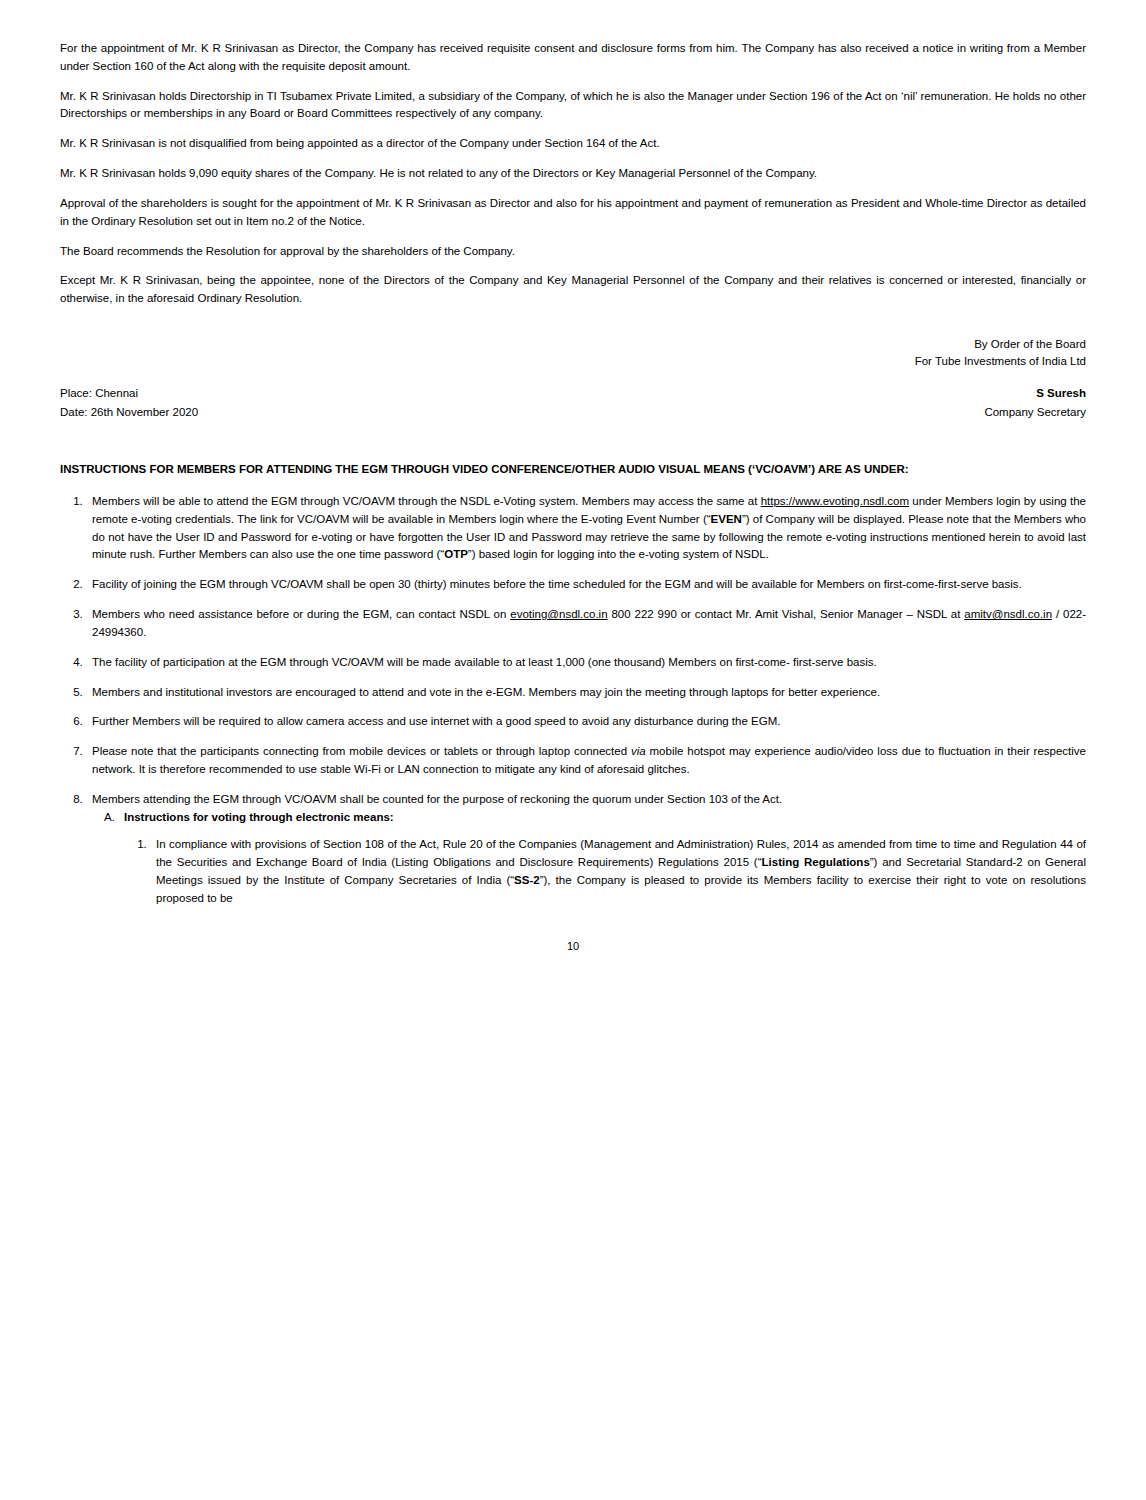For the appointment of Mr. K R Srinivasan as Director, the Company has received requisite consent and disclosure forms from him. The Company has also received a notice in writing from a Member under Section 160 of the Act along with the requisite deposit amount.
Mr. K R Srinivasan holds Directorship in TI Tsubamex Private Limited, a subsidiary of the Company, of which he is also the Manager under Section 196 of the Act on ‘nil’ remuneration. He holds no other Directorships or memberships in any Board or Board Committees respectively of any company.
Mr. K R Srinivasan is not disqualified from being appointed as a director of the Company under Section 164 of the Act.
Mr. K R Srinivasan holds 9,090 equity shares of the Company. He is not related to any of the Directors or Key Managerial Personnel of the Company.
Approval of the shareholders is sought for the appointment of Mr. K R Srinivasan as Director and also for his appointment and payment of remuneration as President and Whole-time Director as detailed in the Ordinary Resolution set out in Item no.2 of the Notice.
The Board recommends the Resolution for approval by the shareholders of the Company.
Except Mr. K R Srinivasan, being the appointee, none of the Directors of the Company and Key Managerial Personnel of the Company and their relatives is concerned or interested, financially or otherwise, in the aforesaid Ordinary Resolution.
By Order of the Board
For Tube Investments of India Ltd
Place: Chennai
Date: 26th November 2020
S Suresh
Company Secretary
INSTRUCTIONS FOR MEMBERS FOR ATTENDING THE EGM THROUGH VIDEO CONFERENCE/OTHER AUDIO VISUAL MEANS (‘VC/OAVM’) ARE AS UNDER:
Members will be able to attend the EGM through VC/OAVM through the NSDL e-Voting system. Members may access the same at https://www.evoting.nsdl.com under Members login by using the remote e-voting credentials. The link for VC/OAVM will be available in Members login where the E-voting Event Number (“EVEN”) of Company will be displayed. Please note that the Members who do not have the User ID and Password for e-voting or have forgotten the User ID and Password may retrieve the same by following the remote e-voting instructions mentioned herein to avoid last minute rush. Further Members can also use the one time password (“OTP”) based login for logging into the e-voting system of NSDL.
Facility of joining the EGM through VC/OAVM shall be open 30 (thirty) minutes before the time scheduled for the EGM and will be available for Members on first-come-first-serve basis.
Members who need assistance before or during the EGM, can contact NSDL on evoting@nsdl.co.in 800 222 990 or contact Mr. Amit Vishal, Senior Manager – NSDL at amitv@nsdl.co.in / 022-24994360.
The facility of participation at the EGM through VC/OAVM will be made available to at least 1,000 (one thousand) Members on first-come- first-serve basis.
Members and institutional investors are encouraged to attend and vote in the e-EGM. Members may join the meeting through laptops for better experience.
Further Members will be required to allow camera access and use internet with a good speed to avoid any disturbance during the EGM.
Please note that the participants connecting from mobile devices or tablets or through laptop connected via mobile hotspot may experience audio/video loss due to fluctuation in their respective network. It is therefore recommended to use stable Wi-Fi or LAN connection to mitigate any kind of aforesaid glitches.
Members attending the EGM through VC/OAVM shall be counted for the purpose of reckoning the quorum under Section 103 of the Act.
Instructions for voting through electronic means:
In compliance with provisions of Section 108 of the Act, Rule 20 of the Companies (Management and Administration) Rules, 2014 as amended from time to time and Regulation 44 of the Securities and Exchange Board of India (Listing Obligations and Disclosure Requirements) Regulations 2015 (“Listing Regulations”) and Secretarial Standard-2 on General Meetings issued by the Institute of Company Secretaries of India (“SS-2”), the Company is pleased to provide its Members facility to exercise their right to vote on resolutions proposed to be
10